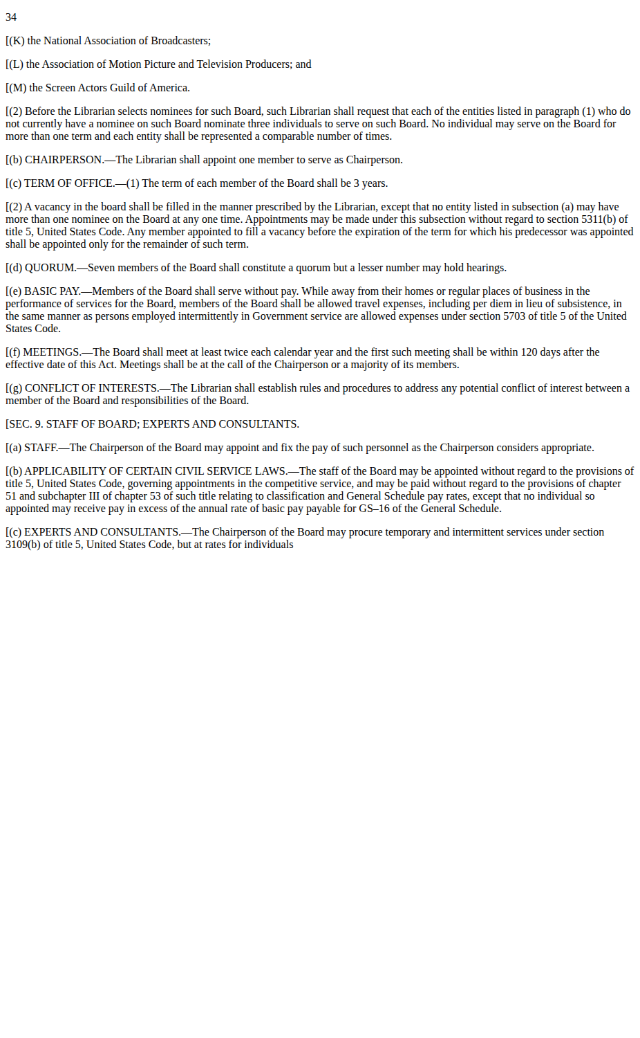34
[(K) the National Association of Broadcasters;
[(L) the Association of Motion Picture and Television Producers; and
[(M) the Screen Actors Guild of America.
[(2) Before the Librarian selects nominees for such Board, such Librarian shall request that each of the entities listed in paragraph (1) who do not currently have a nominee on such Board nominate three individuals to serve on such Board. No individual may serve on the Board for more than one term and each entity shall be represented a comparable number of times.
[(b) CHAIRPERSON.—The Librarian shall appoint one member to serve as Chairperson.
[(c) TERM OF OFFICE.—(1) The term of each member of the Board shall be 3 years.
[(2) A vacancy in the board shall be filled in the manner prescribed by the Librarian, except that no entity listed in subsection (a) may have more than one nominee on the Board at any one time. Appointments may be made under this subsection without regard to section 5311(b) of title 5, United States Code. Any member appointed to fill a vacancy before the expiration of the term for which his predecessor was appointed shall be appointed only for the remainder of such term.
[(d) QUORUM.—Seven members of the Board shall constitute a quorum but a lesser number may hold hearings.
[(e) BASIC PAY.—Members of the Board shall serve without pay. While away from their homes or regular places of business in the performance of services for the Board, members of the Board shall be allowed travel expenses, including per diem in lieu of subsistence, in the same manner as persons employed intermittently in Government service are allowed expenses under section 5703 of title 5 of the United States Code.
[(f) MEETINGS.—The Board shall meet at least twice each calendar year and the first such meeting shall be within 120 days after the effective date of this Act. Meetings shall be at the call of the Chairperson or a majority of its members.
[(g) CONFLICT OF INTERESTS.—The Librarian shall establish rules and procedures to address any potential conflict of interest between a member of the Board and responsibilities of the Board.
[SEC. 9. STAFF OF BOARD; EXPERTS AND CONSULTANTS.
[(a) STAFF.—The Chairperson of the Board may appoint and fix the pay of such personnel as the Chairperson considers appropriate.
[(b) APPLICABILITY OF CERTAIN CIVIL SERVICE LAWS.—The staff of the Board may be appointed without regard to the provisions of title 5, United States Code, governing appointments in the competitive service, and may be paid without regard to the provisions of chapter 51 and subchapter III of chapter 53 of such title relating to classification and General Schedule pay rates, except that no individual so appointed may receive pay in excess of the annual rate of basic pay payable for GS–16 of the General Schedule.
[(c) EXPERTS AND CONSULTANTS.—The Chairperson of the Board may procure temporary and intermittent services under section 3109(b) of title 5, United States Code, but at rates for individuals